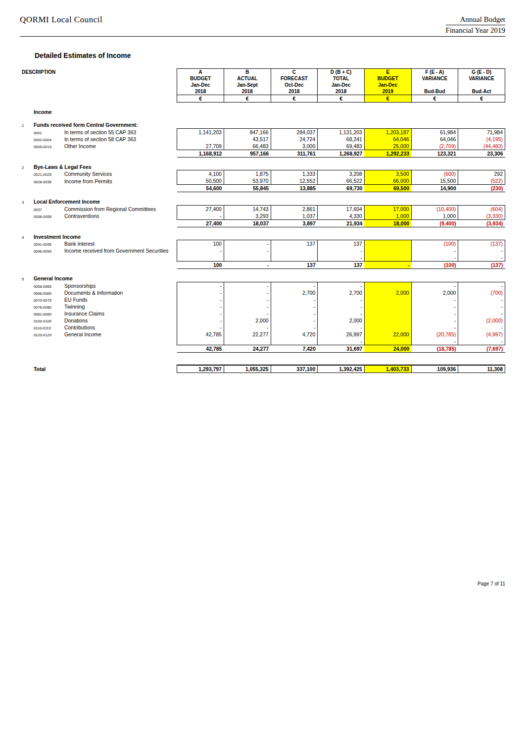QORMI Local Council
Annual Budget
Financial Year 2019
Detailed Estimates of Income
| DESCRIPTION | A | B | C | D (B + C) | E | F (E - A) | G (E - D) |
| --- | --- | --- | --- | --- | --- | --- | --- |
| | BUDGET | ACTUAL | FORECAST | TOTAL | BUDGET | VARIANCE | VARIANCE |
| | Jan-Dec | Jan-Sept | Oct-Dec | Jan-Dec | Jan-Dec | | |
| | 2018 | 2018 | 2018 | 2018 | 2019 | Bud-Bud | Bud-Act |
| | € | € | € | € | € | € | € |
| | Income | |
| 1 | Funds received form Central Government: | |
| | 0001 In terms of section 55 CAP 363 | 1,141,203 | 847,166 | 284,037 | 1,131,203 | 1,203,187 | 61,984 | 71,984 |
| | 0002-0004 In terms of section 58 CAP 363 | | 43,517 | 24,724 | 68,241 | 64,046 | 64,046 | (4,195) |
| | 0005-0019 Other Income | 27,709 | 66,483 | 3,000 | 69,483 | 25,000 | (2,709) | (44,483) |
| | | 1,168,912 | 957,166 | 311,761 | 1,268,927 | 1,292,233 | 123,321 | 23,306 |
| 2 | Bye-Laws & Legal Fees | |
| | 0021-0025 Community Services | 4,100 | 1,875 | 1,333 | 3,208 | 3,500 | (600) | 292 |
| | 0026-0035 Income from Permits | 50,500 | 53,970 | 12,552 | 66,522 | 66,000 | 15,500 | (522) |
| | | 54,600 | 55,845 | 13,885 | 69,730 | 69,500 | 14,900 | (230) |
| 3 | Local Enforcement Income | |
| | 0037 Commission from Regional Committees | 27,400 | 14,743 | 2,861 | 17,604 | 17,000 | (10,400) | (604) |
| | 0038-0055 Contraventions | - | 3,293 | 1,037 | 4,330 | 1,000 | 1,000 | (3,330) |
| | | 27,400 | 18,037 | 3,897 | 21,934 | 18,000 | (9,400) | (3,934) |
| 4 | Investment Income | |
| | 0091-0095 Bank interest | 100 | - | 137 | 137 | | (100) | (137) |
| | 0096-0099 Income received from Government Securities | - | - | | - | | - | - |
| | | | | | - | | - | - |
| | | 100 | - | 137 | 137 | - | (100) | (137) |
| 5 | General Income | |
| | 0056-0065 Sponsorships | - | - | - | - | | - | - |
| | 0066-0069 Documents & Information | - | - | 2,700 | 2,700 | 2,000 | 2,000 | (700) |
| | 0070-0075 EU Funds | - | - | - | - | | - | - |
| | 0076-0080 Twinning | - | - | - | - | | - | - |
| | 0081-0089 Insurance Claims | - | - | - | - | | - | - |
| | 0100-0109 Donations | - | 2,000 | - | 2,000 | | - | (2,000) |
| | 0110-0119 Contributions | - | - | - | - | | - | - |
| | 0120-0129 General Income | 42,785 | 22,277 | 4,720 | 26,997 | 22,000 | (20,785) | (4,997) |
| | | | | | - | | - | - |
| | | 42,785 | 24,277 | 7,420 | 31,697 | 24,000 | (18,785) | (7,697) |
| | Total | 1,293,797 | 1,055,325 | 337,100 | 1,392,425 | 1,403,733 | 109,936 | 11,308 |
Page 7 of 11